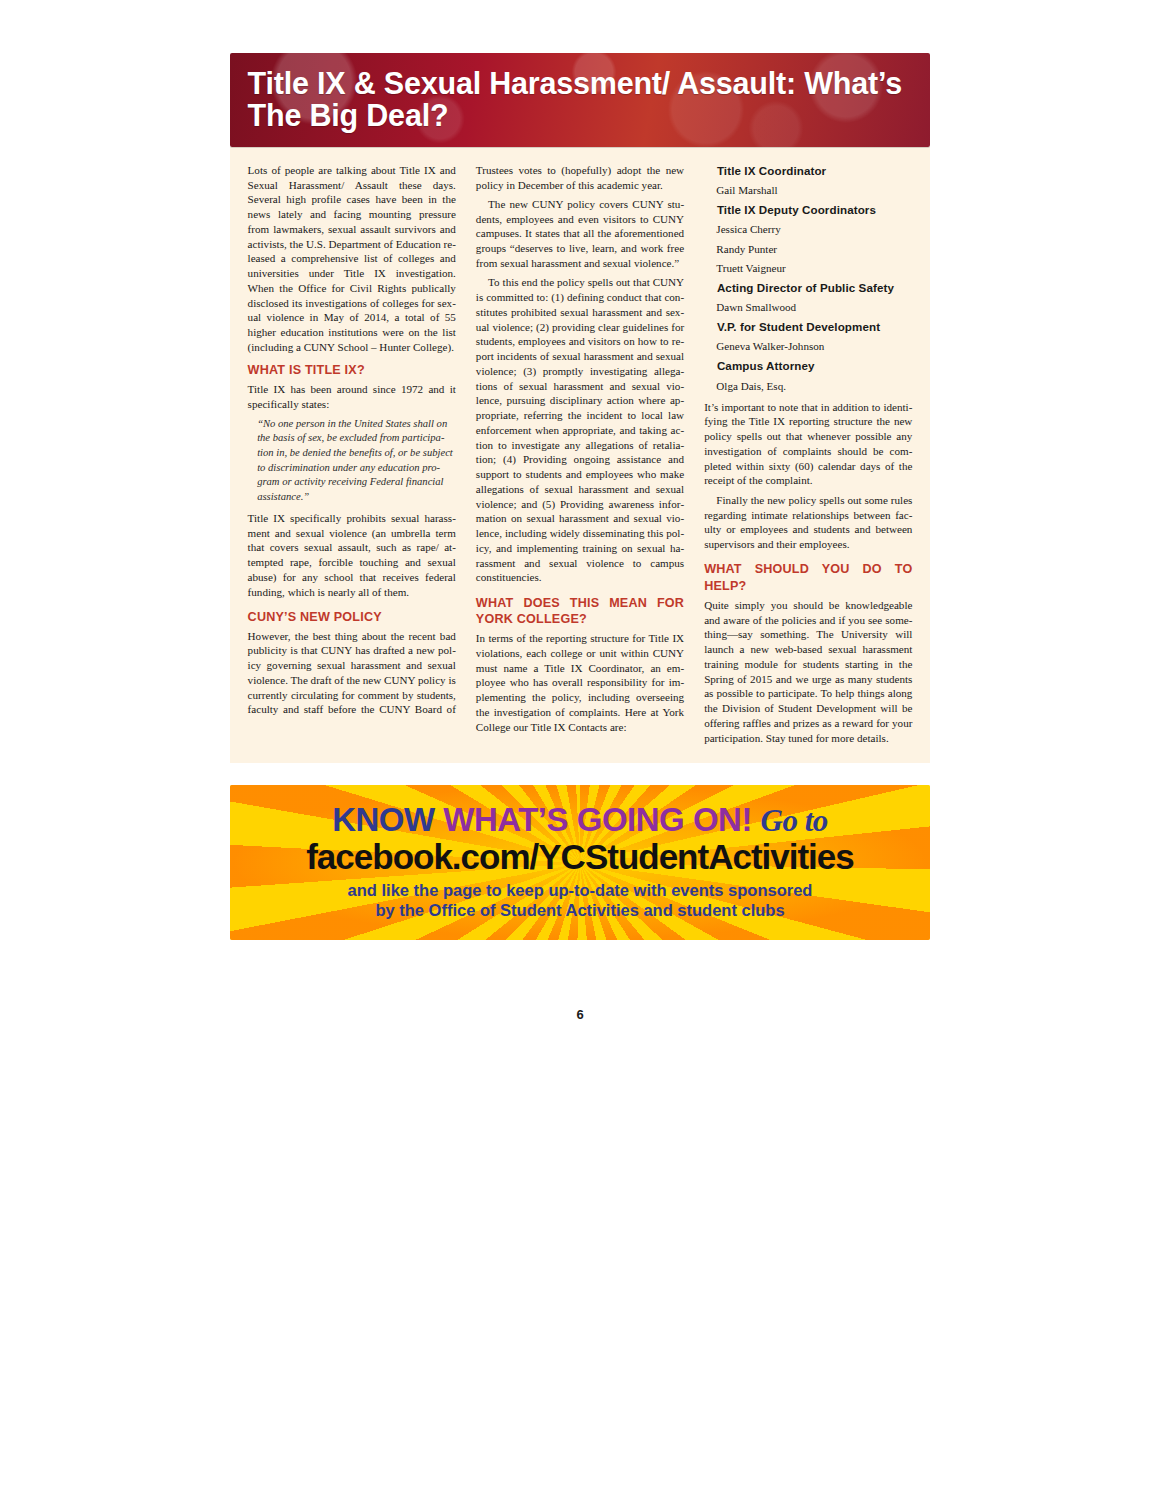Title IX & Sexual Harassment/ Assault: What’s The Big Deal?
Lots of people are talking about Title IX and Sexual Harassment/ Assault these days. Several high profile cases have been in the news lately and facing mounting pressure from lawmakers, sexual assault survivors and activists, the U.S. Department of Education released a comprehensive list of colleges and universities under Title IX investigation. When the Office for Civil Rights publically disclosed its investigations of colleges for sexual violence in May of 2014, a total of 55 higher education institutions were on the list (including a CUNY School – Hunter College).
What is Title IX?
Title IX has been around since 1972 and it specifically states:
“No one person in the United States shall on the basis of sex, be excluded from participation in, be denied the benefits of, or be subject to discrimination under any education program or activity receiving Federal financial assistance.”
Title IX specifically prohibits sexual harassment and sexual violence (an umbrella term that covers sexual assault, such as rape/ attempted rape, forcible touching and sexual abuse) for any school that receives federal funding, which is nearly all of them.
CUNY’s New Policy
However, the best thing about the recent bad publicity is that CUNY has drafted a new policy governing sexual harassment and sexual violence. The draft of the new CUNY policy is currently circulating for comment by students, faculty and staff before the CUNY Board of Trustees votes to (hopefully) adopt the new policy in December of this academic year.
The new CUNY policy covers CUNY students, employees and even visitors to CUNY campuses. It states that all the aforementioned groups “deserves to live, learn, and work free from sexual harassment and sexual violence.”
To this end the policy spells out that CUNY is committed to: (1) defining conduct that constitutes prohibited sexual harassment and sexual violence; (2) providing clear guidelines for students, employees and visitors on how to report incidents of sexual harassment and sexual violence; (3) promptly investigating allegations of sexual harassment and sexual violence, pursuing disciplinary action where appropriate, referring the incident to local law enforcement when appropriate, and taking action to investigate any allegations of retaliation; (4) Providing ongoing assistance and support to students and employees who make allegations of sexual harassment and sexual violence; and (5) Providing awareness information on sexual harassment and sexual violence, including widely disseminating this policy, and implementing training on sexual harassment and sexual violence to campus constituencies.
What Does This Mean for York College?
In terms of the reporting structure for Title IX violations, each college or unit within CUNY must name a Title IX Coordinator, an employee who has overall responsibility for implementing the policy, including overseeing the investigation of complaints. Here at York College our Title IX Contacts are:
Title IX Coordinator
Gail Marshall
Title IX Deputy Coordinators
Jessica Cherry
Randy Punter
Truett Vaigneur
Acting Director of Public Safety
Dawn Smallwood
V.P. for Student Development
Geneva Walker-Johnson
Campus Attorney
Olga Dais, Esq.
It’s important to note that in addition to identifying the Title IX reporting structure the new policy spells out that whenever possible any investigation of complaints should be completed within sixty (60) calendar days of the receipt of the complaint.
Finally the new policy spells out some rules regarding intimate relationships between faculty or employees and students and between supervisors and their employees.
What Should You Do to Help?
Quite simply you should be knowledgeable and aware of the policies and if you see something—say something. The University will launch a new web-based sexual harassment training module for students starting in the Spring of 2015 and we urge as many students as possible to participate. To help things along the Division of Student Development will be offering raffles and prizes as a reward for your participation. Stay tuned for more details.
KNOW WHAT’S GOING ON! Go to
facebook.com/YCStudentActivities
and like the page to keep up-to-date with events sponsored
by the Office of Student Activities and student clubs
6